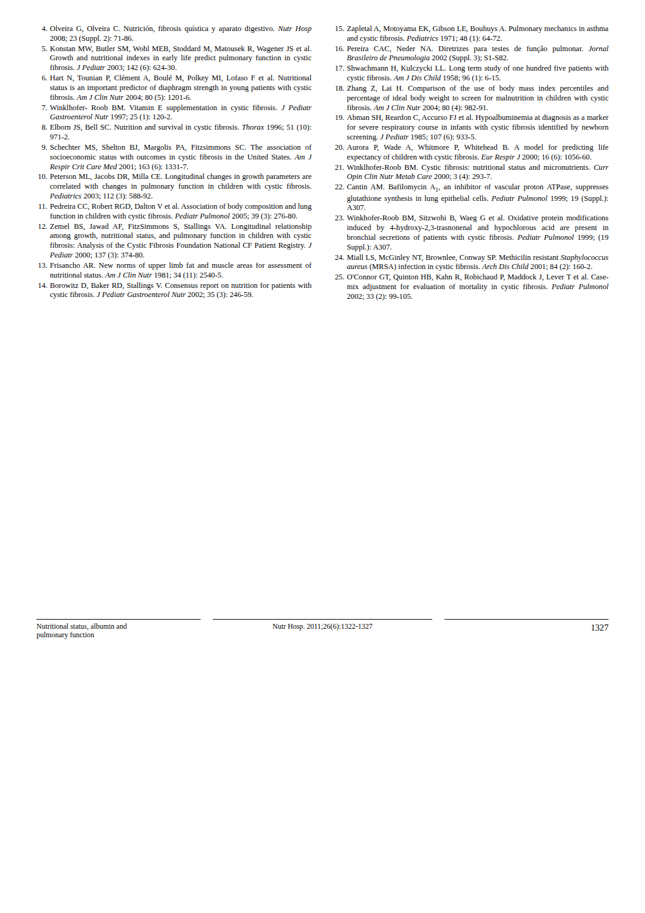Olveira G, Olveira C. Nutrición, fibrosis quística y aparato digestivo. Nutr Hosp 2008; 23 (Suppl. 2): 71-86.
Konstan MW, Butler SM, Wohl MEB, Stoddard M, Matousek R, Wagener JS et al. Growth and nutritional indexes in early life predict pulmonary function in cystic fibrosis. J Pediatr 2003; 142 (6): 624-30.
Hart N, Tounian P, Clément A, Boulé M, Polkey MI, Lofaso F et al. Nutritional status is an important predictor of diaphragm strength in young patients with cystic fibrosis. Am J Clin Nutr 2004; 80 (5): 1201-6.
Winklhofer- Roob BM. Vitamin E supplementation in cystic fibrosis. J Pediatr Gastroenterol Nutr 1997; 25 (1): 120-2.
Elborn JS, Bell SC. Nutrition and survival in cystic fibrosis. Thorax 1996; 51 (10): 971-2.
Schechter MS, Shelton BJ, Margolis PA, Fitzsimmons SC. The association of socioeconomic status with outcomes in cystic fibrosis in the United States. Am J Respir Crit Care Med 2001; 163 (6): 1331-7.
Peterson ML, Jacobs DR, Milla CE. Longitudinal changes in growth parameters are correlated with changes in pulmonary function in children with cystic fibrosis. Pediatrics 2003; 112 (3): 588-92.
Pedreira CC, Robert RGD, Dalton V et al. Association of body composition and lung function in children with cystic fibrosis. Pediatr Pulmonol 2005; 39 (3): 276-80.
Zemel BS, Jawad AF, FitzSimmons S, Stallings VA. Longitudinal relationship among growth, nutritional status, and pulmonary function in children with cystic fibrosis: Analysis of the Cystic Fibrosis Foundation National CF Patient Registry. J Pediatr 2000; 137 (3): 374-80.
Frisancho AR. New norms of upper limb fat and muscle areas for assessment of nutritional status. Am J Clin Nutr 1981; 34 (11): 2540-5.
Borowitz D, Baker RD, Stallings V. Consensus report on nutrition for patients with cystic fibrosis. J Pediatr Gastroenterol Nutr 2002; 35 (3): 246-59.
Zapletal A, Motoyama EK, Gibson LE, Bouhuys A. Pulmonary mechanics in asthma and cystic fibrosis. Pediatrics 1971; 48 (1): 64-72.
Pereira CAC, Neder NA. Diretrizes para testes de função pulmonar. Jornal Brasileiro de Pneumologia 2002 (Suppl. 3); S1-S82.
Shwachmann H, Kulczycki LL. Long term study of one hundred five patients with cystic fibrosis. Am J Dis Child 1958; 96 (1): 6-15.
Zhang Z, Lai H. Comparison of the use of body mass index percentiles and percentage of ideal body weight to screen for malnutrition in children with cystic fibrosis. Am J Clin Nutr 2004; 80 (4): 982-91.
Abman SH, Reardon C, Accurso FJ et al. Hypoalbuminemia at diagnosis as a marker for severe respiratory course in infants with cystic fibrosis identified by newborn screening. J Pediatr 1985; 107 (6): 933-5.
Aurora P, Wade A, Whitmore P, Whitehead B. A model for predicting life expectancy of children with cystic fibrosis. Eur Respir J 2000; 16 (6): 1056-60.
Winklhofer-Roob BM. Cystic fibrosis: nutritional status and micronutrients. Curr Opin Clin Nutr Metab Care 2000; 3 (4): 293-7.
Cantin AM. Bafilomycin A1, an inhibitor of vascular proton ATPase, suppresses glutathione synthesis in lung epithelial cells. Pediatr Pulmonol 1999; 19 (Suppl.): A307.
Winkhofer-Roob BM, Sitzwohi B, Waeg G et al. Oxidative protein modifications induced by 4-hydroxy-2,3-trasnonenal and hypochlorous acid are present in bronchial secretions of patients with cystic fibrosis. Pediatr Pulmonol 1999; (19 Suppl.): A307.
Miall LS, McGinley NT, Brownlee, Conway SP. Methicilin resistant Staphylococcus aureus (MRSA) infection in cystic fibrosis. Arch Dis Child 2001; 84 (2): 160-2.
O'Connor GT, Quinton HB, Kahn R, Robichaud P, Maddock J, Lever T et al. Case-mix adjustment for evaluation of mortality in cystic fibrosis. Pediatr Pulmonol 2002; 33 (2): 99-105.
Nutritional status, albumin and
pulmonary function
Nutr Hosp. 2011;26(6):1322-1327
1327